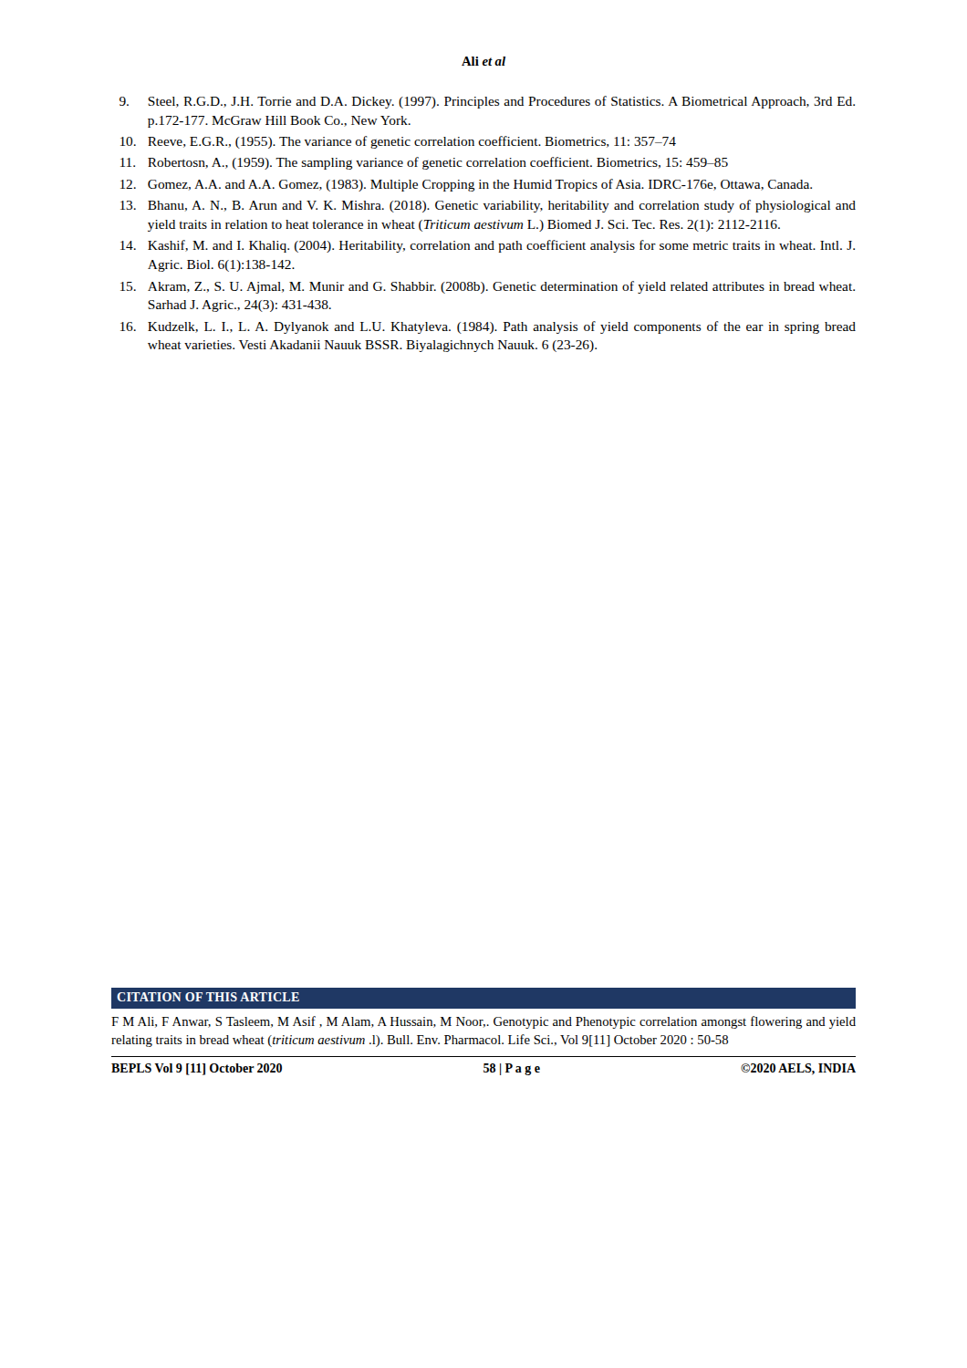Ali et al
Steel, R.G.D., J.H. Torrie and D.A. Dickey. (1997). Principles and Procedures of Statistics. A Biometrical Approach, 3rd Ed. p.172-177. McGraw Hill Book Co., New York.
Reeve, E.G.R., (1955). The variance of genetic correlation coefficient. Biometrics, 11: 357–74
Robertosn, A., (1959). The sampling variance of genetic correlation coefficient. Biometrics, 15: 459–85
Gomez, A.A. and A.A. Gomez, (1983). Multiple Cropping in the Humid Tropics of Asia. IDRC-176e, Ottawa, Canada.
Bhanu, A. N., B. Arun and V. K. Mishra. (2018). Genetic variability, heritability and correlation study of physiological and yield traits in relation to heat tolerance in wheat (Triticum aestivum L.) Biomed J. Sci. Tec. Res. 2(1): 2112-2116.
Kashif, M. and I. Khaliq. (2004). Heritability, correlation and path coefficient analysis for some metric traits in wheat. Intl. J. Agric. Biol. 6(1):138-142.
Akram, Z., S. U. Ajmal, M. Munir and G. Shabbir. (2008b). Genetic determination of yield related attributes in bread wheat. Sarhad J. Agric., 24(3): 431-438.
Kudzelk, L. I., L. A. Dylyanok and L.U. Khatyleva. (1984). Path analysis of yield components of the ear in spring bread wheat varieties. Vesti Akadanii Nauuk BSSR. Biyalagichnych Nauuk. 6 (23-26).
CITATION OF THIS ARTICLE
F M Ali, F Anwar, S Tasleem, M Asif , M Alam, A Hussain, M Noor,. Genotypic and Phenotypic correlation amongst flowering and yield relating traits in bread wheat (triticum aestivum .l). Bull. Env. Pharmacol. Life Sci., Vol 9[11] October 2020 : 50-58
BEPLS Vol 9 [11] October 2020 58 | P a g e ©2020 AELS, INDIA